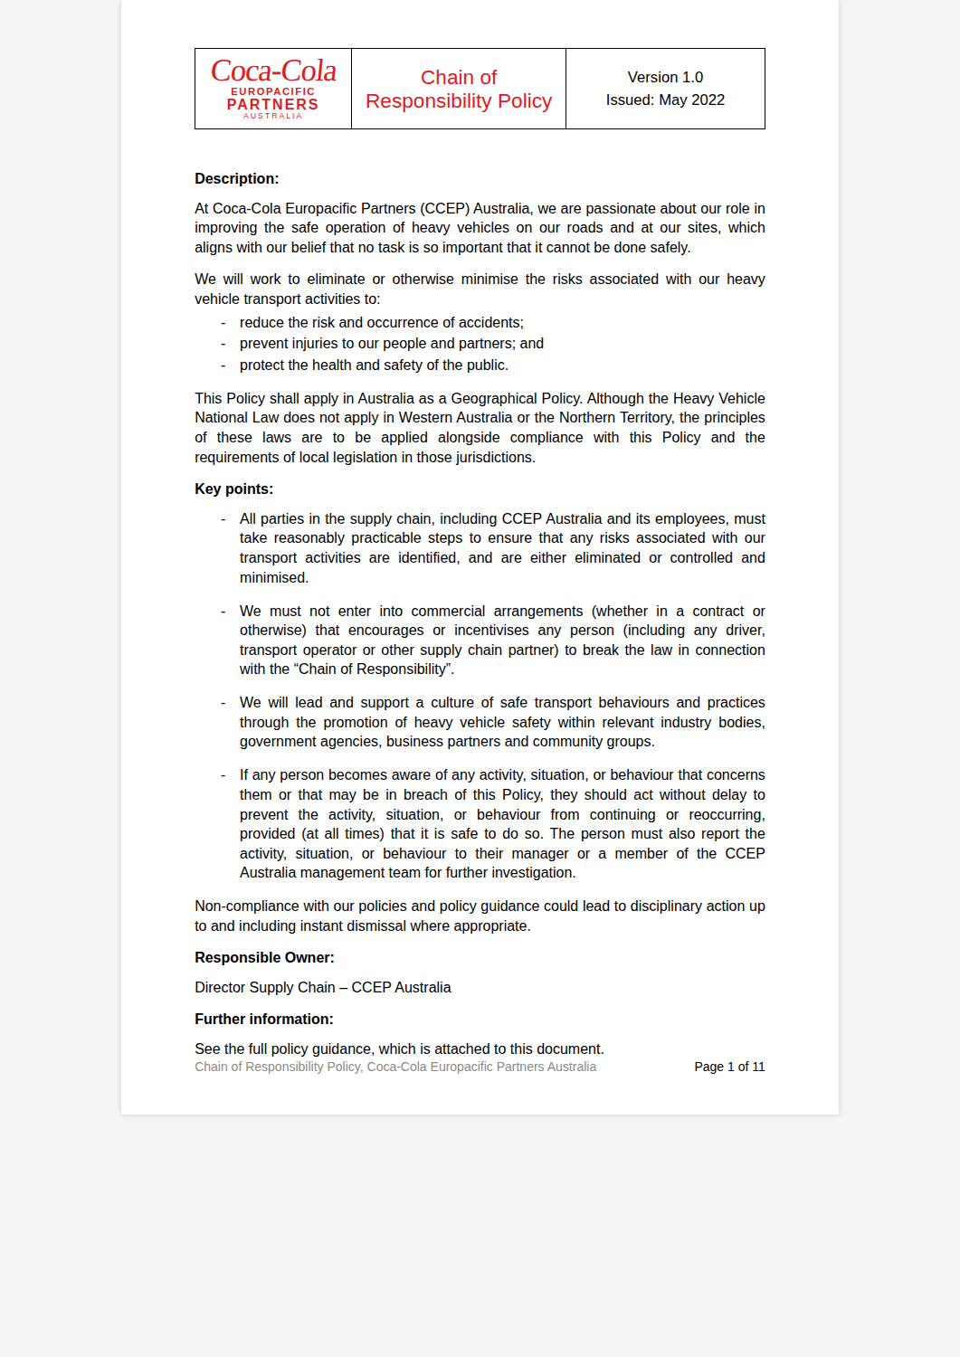| Coca-Cola EUROPACIFIC PARTNERS AUSTRALIA | Chain of Responsibility Policy | Version 1.0 Issued: May 2022 |
Description:
At Coca-Cola Europacific Partners (CCEP) Australia, we are passionate about our role in improving the safe operation of heavy vehicles on our roads and at our sites, which aligns with our belief that no task is so important that it cannot be done safely.
We will work to eliminate or otherwise minimise the risks associated with our heavy vehicle transport activities to:
reduce the risk and occurrence of accidents;
prevent injuries to our people and partners; and
protect the health and safety of the public.
This Policy shall apply in Australia as a Geographical Policy. Although the Heavy Vehicle National Law does not apply in Western Australia or the Northern Territory, the principles of these laws are to be applied alongside compliance with this Policy and the requirements of local legislation in those jurisdictions.
Key points:
All parties in the supply chain, including CCEP Australia and its employees, must take reasonably practicable steps to ensure that any risks associated with our transport activities are identified, and are either eliminated or controlled and minimised.
We must not enter into commercial arrangements (whether in a contract or otherwise) that encourages or incentivises any person (including any driver, transport operator or other supply chain partner) to break the law in connection with the “Chain of Responsibility”.
We will lead and support a culture of safe transport behaviours and practices through the promotion of heavy vehicle safety within relevant industry bodies, government agencies, business partners and community groups.
If any person becomes aware of any activity, situation, or behaviour that concerns them or that may be in breach of this Policy, they should act without delay to prevent the activity, situation, or behaviour from continuing or reoccurring, provided (at all times) that it is safe to do so. The person must also report the activity, situation, or behaviour to their manager or a member of the CCEP Australia management team for further investigation.
Non-compliance with our policies and policy guidance could lead to disciplinary action up to and including instant dismissal where appropriate.
Responsible Owner:
Director Supply Chain – CCEP Australia
Further information:
See the full policy guidance, which is attached to this document.
Chain of Responsibility Policy, Coca-Cola Europacific Partners Australia Page 1 of 11